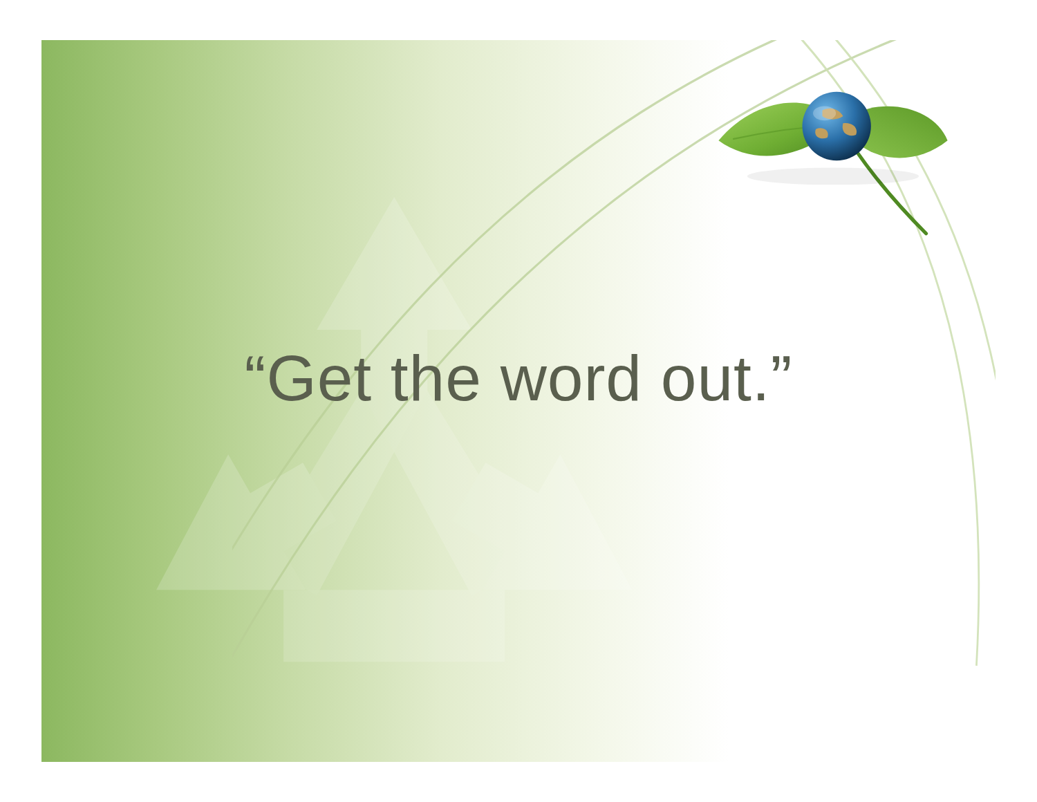“Get the word out.”